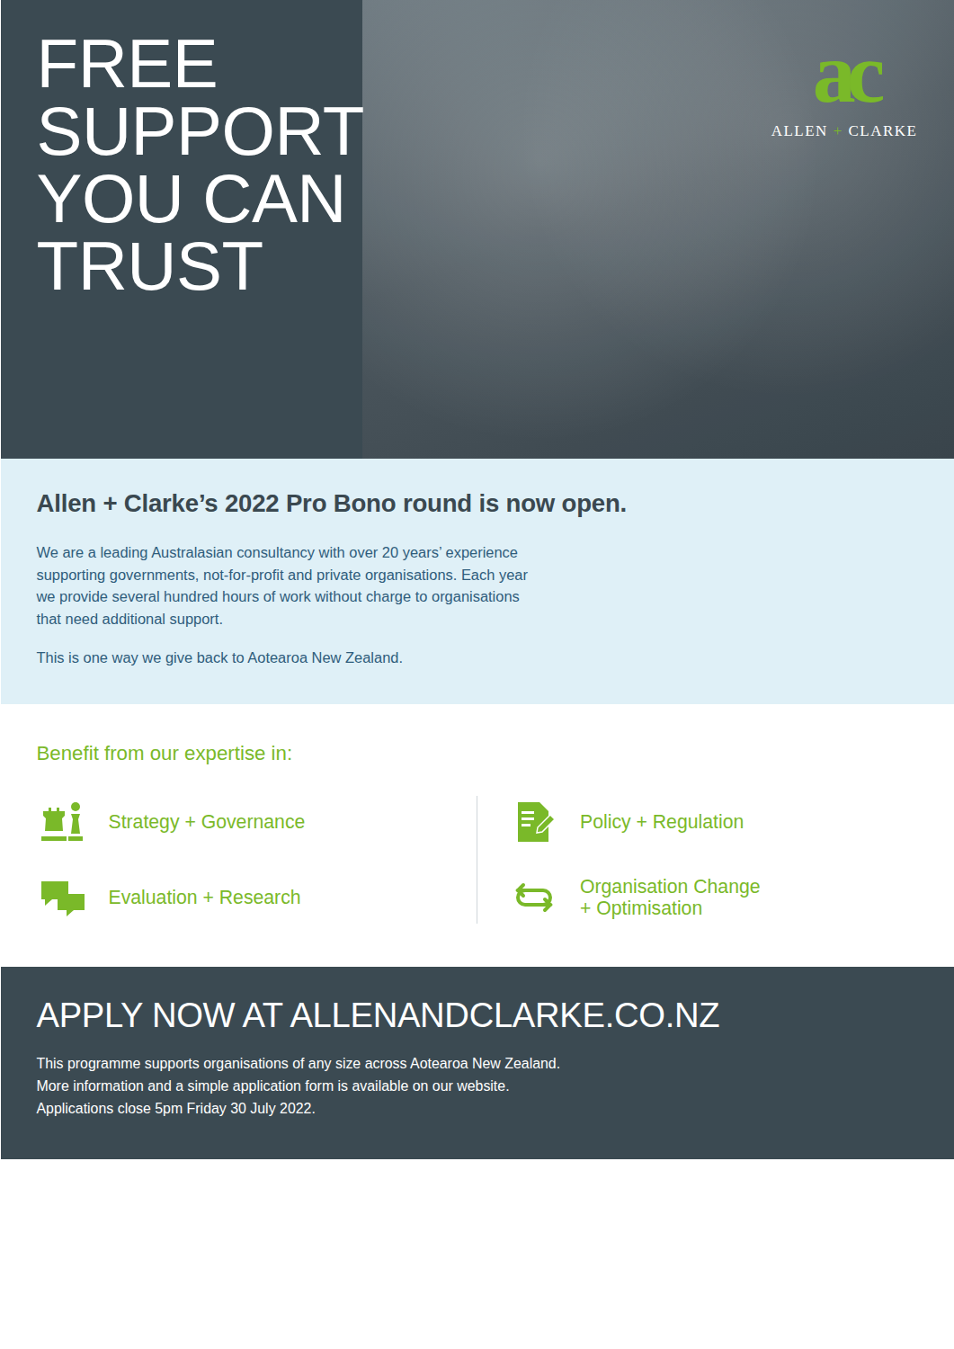Free support you can trust
ac ALLEN + CLARKE
Allen + Clarke’s 2022 Pro Bono round is now open.
We are a leading Australasian consultancy with over 20 years’ experience supporting governments, not-for-profit and private organisations. Each year we provide several hundred hours of work without charge to organisations that need additional support.
This is one way we give back to Aotearoa New Zealand.
Benefit from our expertise in:
Strategy + Governance
Policy + Regulation
Evaluation + Research
Organisation Change
+ Optimisation
Apply now at allenandclarke.co.nz
This programme supports organisations of any size across Aotearoa New Zealand.
More information and a simple application form is available on our website.
Applications close 5pm Friday 30 July 2022.